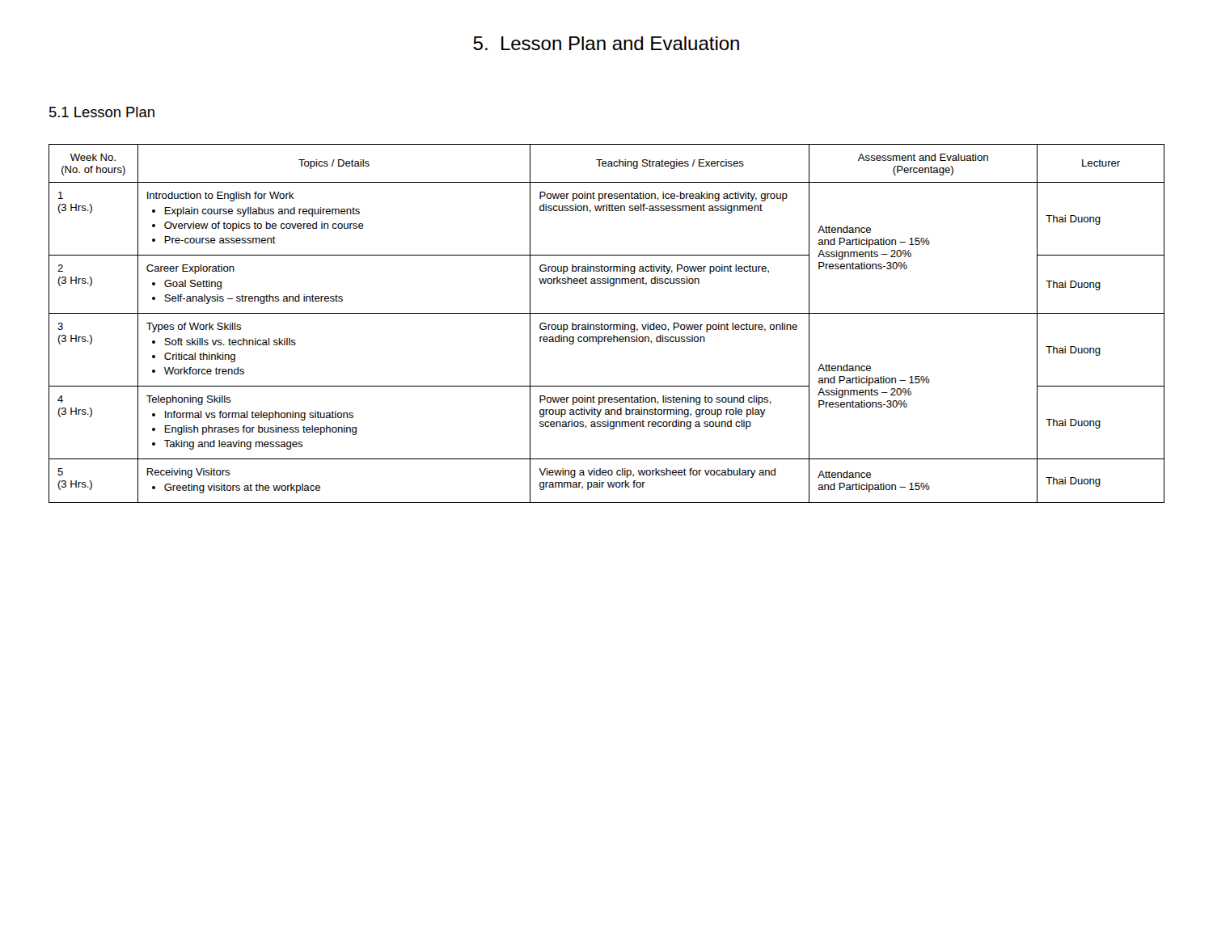5. Lesson Plan and Evaluation
5.1 Lesson Plan
| Week No. (No. of hours) | Topics / Details | Teaching Strategies / Exercises | Assessment and Evaluation (Percentage) | Lecturer |
| --- | --- | --- | --- | --- |
| 1 (3 Hrs.) | Introduction to English for Work Explain course syllabus and requirements Overview of topics to be covered in course Pre-course assessment | Power point presentation, ice-breaking activity, group discussion, written self-assessment assignment | Attendance and Participation – 15% Assignments – 20% Presentations-30% | Thai Duong |
| 2 (3 Hrs.) | Career Exploration Goal Setting Self-analysis – strengths and interests | Group brainstorming activity, Power point lecture, worksheet assignment, discussion | Thai Duong |
| 3 (3 Hrs.) | Types of Work Skills Soft skills vs. technical skills Critical thinking Workforce trends | Group brainstorming, video, Power point lecture, online reading comprehension, discussion | Attendance and Participation – 15% Assignments – 20% Presentations-30% | Thai Duong |
| 4 (3 Hrs.) | Telephoning Skills Informal vs formal telephoning situations English phrases for business telephoning Taking and leaving messages | Power point presentation, listening to sound clips, group activity and brainstorming, group role play scenarios, assignment recording a sound clip | Thai Duong |
| 5 (3 Hrs.) | Receiving Visitors Greeting visitors at the workplace | Viewing a video clip, worksheet for vocabulary and grammar, pair work for | Attendance and Participation – 15% | Thai Duong |